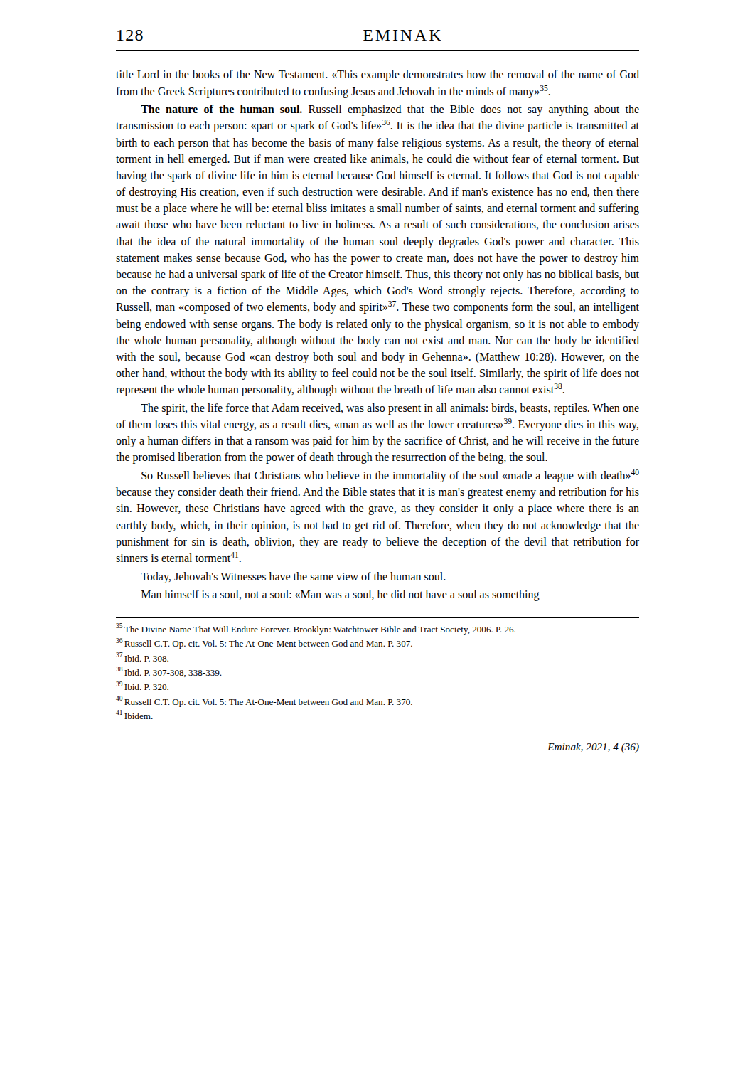128
Eminak
title Lord in the books of the New Testament. «This example demonstrates how the removal of the name of God from the Greek Scriptures contributed to confusing Jesus and Jehovah in the minds of many»35.
The nature of the human soul. Russell emphasized that the Bible does not say anything about the transmission to each person: «part or spark of God's life»36. It is the idea that the divine particle is transmitted at birth to each person that has become the basis of many false religious systems. As a result, the theory of eternal torment in hell emerged. But if man were created like animals, he could die without fear of eternal torment. But having the spark of divine life in him is eternal because God himself is eternal. It follows that God is not capable of destroying His creation, even if such destruction were desirable. And if man's existence has no end, then there must be a place where he will be: eternal bliss imitates a small number of saints, and eternal torment and suffering await those who have been reluctant to live in holiness. As a result of such considerations, the conclusion arises that the idea of the natural immortality of the human soul deeply degrades God's power and character. This statement makes sense because God, who has the power to create man, does not have the power to destroy him because he had a universal spark of life of the Creator himself. Thus, this theory not only has no biblical basis, but on the contrary is a fiction of the Middle Ages, which God's Word strongly rejects. Therefore, according to Russell, man «composed of two elements, body and spirit»37. These two components form the soul, an intelligent being endowed with sense organs. The body is related only to the physical organism, so it is not able to embody the whole human personality, although without the body can not exist and man. Nor can the body be identified with the soul, because God «can destroy both soul and body in Gehenna». (Matthew 10:28). However, on the other hand, without the body with its ability to feel could not be the soul itself. Similarly, the spirit of life does not represent the whole human personality, although without the breath of life man also cannot exist38.
The spirit, the life force that Adam received, was also present in all animals: birds, beasts, reptiles. When one of them loses this vital energy, as a result dies, «man as well as the lower creatures»39. Everyone dies in this way, only a human differs in that a ransom was paid for him by the sacrifice of Christ, and he will receive in the future the promised liberation from the power of death through the resurrection of the being, the soul.
So Russell believes that Christians who believe in the immortality of the soul «made a league with death»40 because they consider death their friend. And the Bible states that it is man's greatest enemy and retribution for his sin. However, these Christians have agreed with the grave, as they consider it only a place where there is an earthly body, which, in their opinion, is not bad to get rid of. Therefore, when they do not acknowledge that the punishment for sin is death, oblivion, they are ready to believe the deception of the devil that retribution for sinners is eternal torment41.
Today, Jehovah's Witnesses have the same view of the human soul.
Man himself is a soul, not a soul: «Man was a soul, he did not have a soul as something
35The Divine Name That Will Endure Forever. Brooklyn: Watchtower Bible and Tract Society, 2006. P. 26.
36Russell C.T. Op. cit. Vol. 5: The At-One-Ment between God and Man. P. 307.
37Ibid. P. 308.
38Ibid. P. 307-308, 338-339.
39Ibid. P. 320.
40Russell C.T. Op. cit. Vol. 5: The At-One-Ment between God and Man. P. 370.
41Ibidem.
Eminak, 2021, 4 (36)